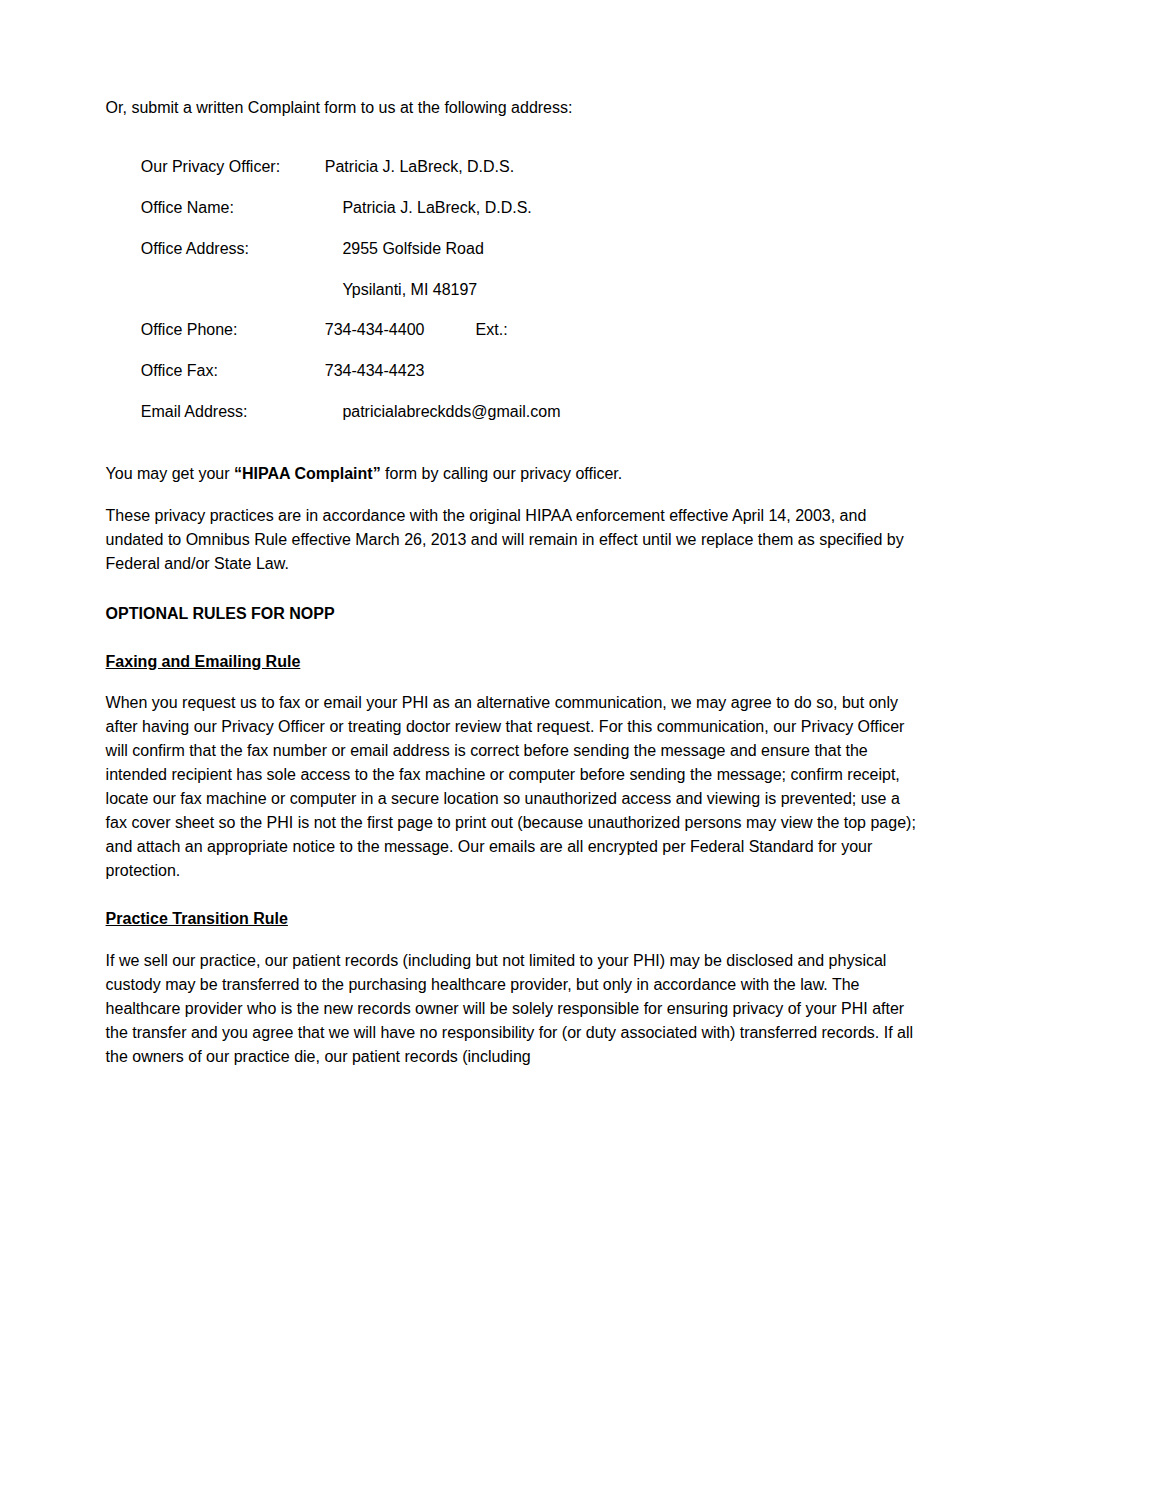Or, submit a written Complaint form to us at the following address:
Our Privacy Officer: Patricia J. LaBreck, D.D.S.
Office Name: Patricia J. LaBreck, D.D.S.
Office Address: 2955 Golfside Road
Ypsilanti, MI 48197
Office Phone: 734-434-4400Ext.:
Office Fax: 734-434-4423
Email Address: patricialabreckdds@gmail.com
You may get your “HIPAA Complaint” form by calling our privacy officer.
These privacy practices are in accordance with the original HIPAA enforcement effective April 14, 2003, and undated to Omnibus Rule effective March 26, 2013 and will remain in effect until we replace them as specified by Federal and/or State Law.
OPTIONAL RULES FOR NOPP
Faxing and Emailing Rule
When you request us to fax or email your PHI as an alternative communication, we may agree to do so, but only after having our Privacy Officer or treating doctor review that request. For this communication, our Privacy Officer will confirm that the fax number or email address is correct before sending the message and ensure that the intended recipient has sole access to the fax machine or computer before sending the message; confirm receipt, locate our fax machine or computer in a secure location so unauthorized access and viewing is prevented; use a fax cover sheet so the PHI is not the first page to print out (because unauthorized persons may view the top page); and attach an appropriate notice to the message. Our emails are all encrypted per Federal Standard for your protection.
Practice Transition Rule
If we sell our practice, our patient records (including but not limited to your PHI) may be disclosed and physical custody may be transferred to the purchasing healthcare provider, but only in accordance with the law. The healthcare provider who is the new records owner will be solely responsible for ensuring privacy of your PHI after the transfer and you agree that we will have no responsibility for (or duty associated with) transferred records. If all the owners of our practice die, our patient records (including